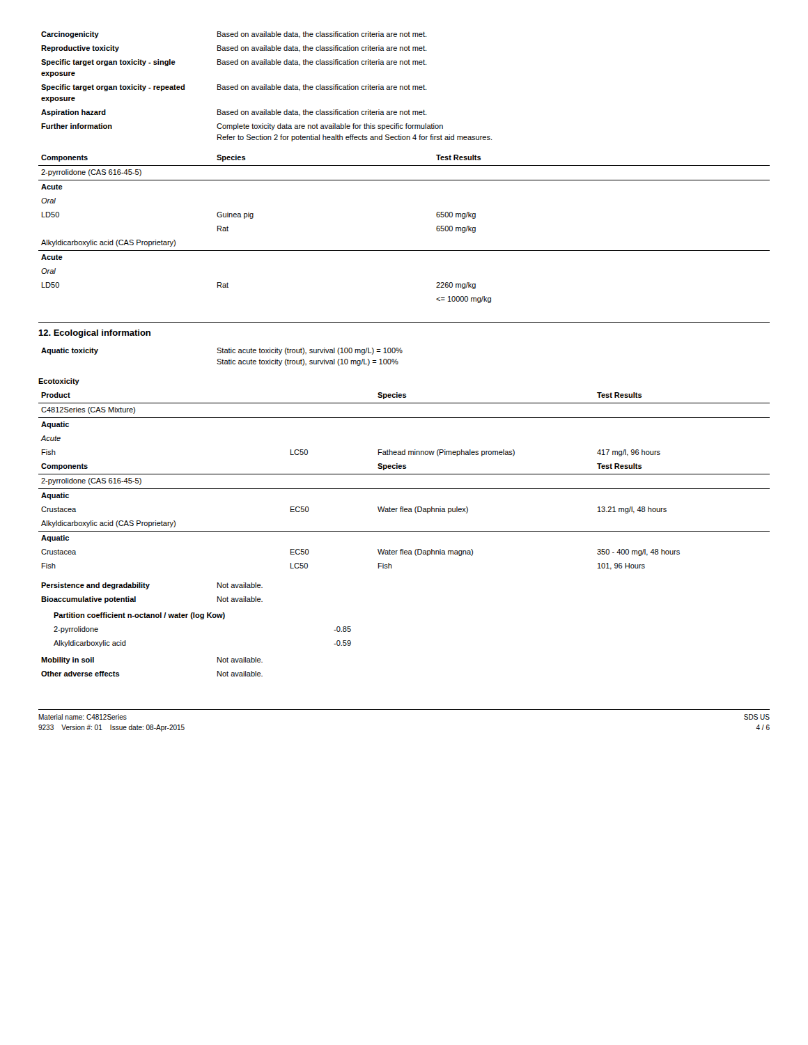| Carcinogenicity | Based on available data, the classification criteria are not met. |
| Reproductive toxicity | Based on available data, the classification criteria are not met. |
| Specific target organ toxicity - single exposure | Based on available data, the classification criteria are not met. |
| Specific target organ toxicity - repeated exposure | Based on available data, the classification criteria are not met. |
| Aspiration hazard | Based on available data, the classification criteria are not met. |
| Further information | Complete toxicity data are not available for this specific formulation Refer to Section 2 for potential health effects and Section 4 for first aid measures. |
| Components | Species | Test Results |
| 2-pyrrolidone (CAS 616-45-5) |
| Acute | | |
| Oral | | |
| LD50 | Guinea pig | 6500 mg/kg |
| | Rat | 6500 mg/kg |
| Alkyldicarboxylic acid (CAS Proprietary) |
| Acute | | |
| Oral | | |
| LD50 | Rat | 2260 mg/kg |
| | | <= 10000 mg/kg |
12. Ecological information
| Aquatic toxicity | Static acute toxicity (trout), survival (100 mg/L) = 100% Static acute toxicity (trout), survival (10 mg/L) = 100% |
Ecotoxicity
| Product | | Species | Test Results |
| C4812Series (CAS Mixture) |
| Aquatic |
| Acute |
| Fish | LC50 | Fathead minnow (Pimephales promelas) | 417 mg/l, 96 hours |
| Components | | Species | Test Results |
| 2-pyrrolidone (CAS 616-45-5) |
| Aquatic |
| Crustacea | EC50 | Water flea (Daphnia pulex) | 13.21 mg/l, 48 hours |
| Alkyldicarboxylic acid (CAS Proprietary) |
| Aquatic |
| Crustacea | EC50 | Water flea (Daphnia magna) | 350 - 400 mg/l, 48 hours |
| Fish | LC50 | Fish | 101, 96 Hours |
| Persistence and degradability | Not available. |
| Bioaccumulative potential | Not available. |
| Partition coefficient n-octanol / water (log Kow) |
| 2-pyrrolidone | -0.85 |
| Alkyldicarboxylic acid | -0.59 |
| Mobility in soil | Not available. |
| Other adverse effects | Not available. |
| Material name: C4812Series | SDS US |
| 9233 Version #: 01 Issue date: 08-Apr-2015 | 4 / 6 |